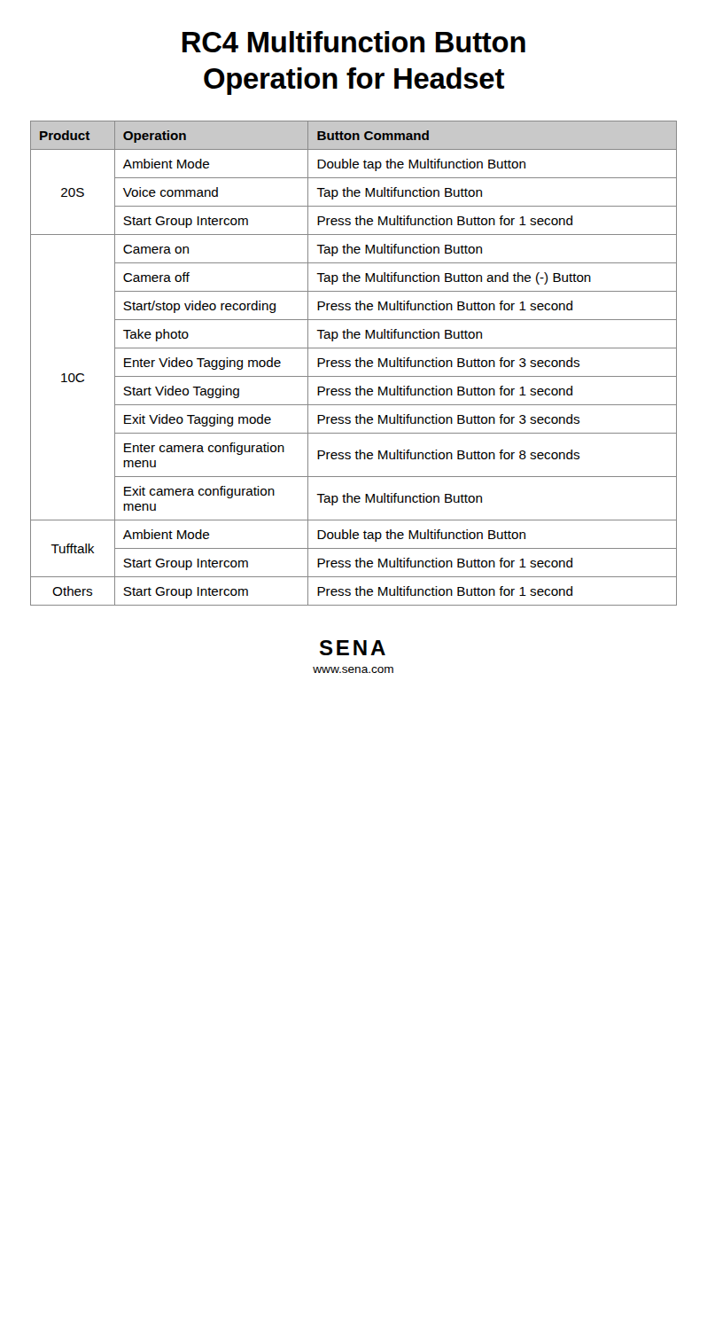RC4 Multifunction Button
Operation for Headset
RC4 Multifunction Button operations by product
| Product | Operation | Button Command |
| --- | --- | --- |
| 20S | Ambient Mode | Double tap the Multifunction Button |
| Voice command | Tap the Multifunction Button |
| Start Group Intercom | Press the Multifunction Button for 1 second |
| 10C | Camera on | Tap the Multifunction Button |
| Camera off | Tap the Multifunction Button and the (-) Button |
| Start/stop video recording | Press the Multifunction Button for 1 second |
| Take photo | Tap the Multifunction Button |
| Enter Video Tagging mode | Press the Multifunction Button for 3 seconds |
| Start Video Tagging | Press the Multifunction Button for 1 second |
| Exit Video Tagging mode | Press the Multifunction Button for 3 seconds |
| Enter camera configuration menu | Press the Multifunction Button for 8 seconds |
| Exit camera configuration menu | Tap the Multifunction Button |
| Tufftalk | Ambient Mode | Double tap the Multifunction Button |
| Start Group Intercom | Press the Multifunction Button for 1 second |
| Others | Start Group Intercom | Press the Multifunction Button for 1 second |
SENA www.sena.com